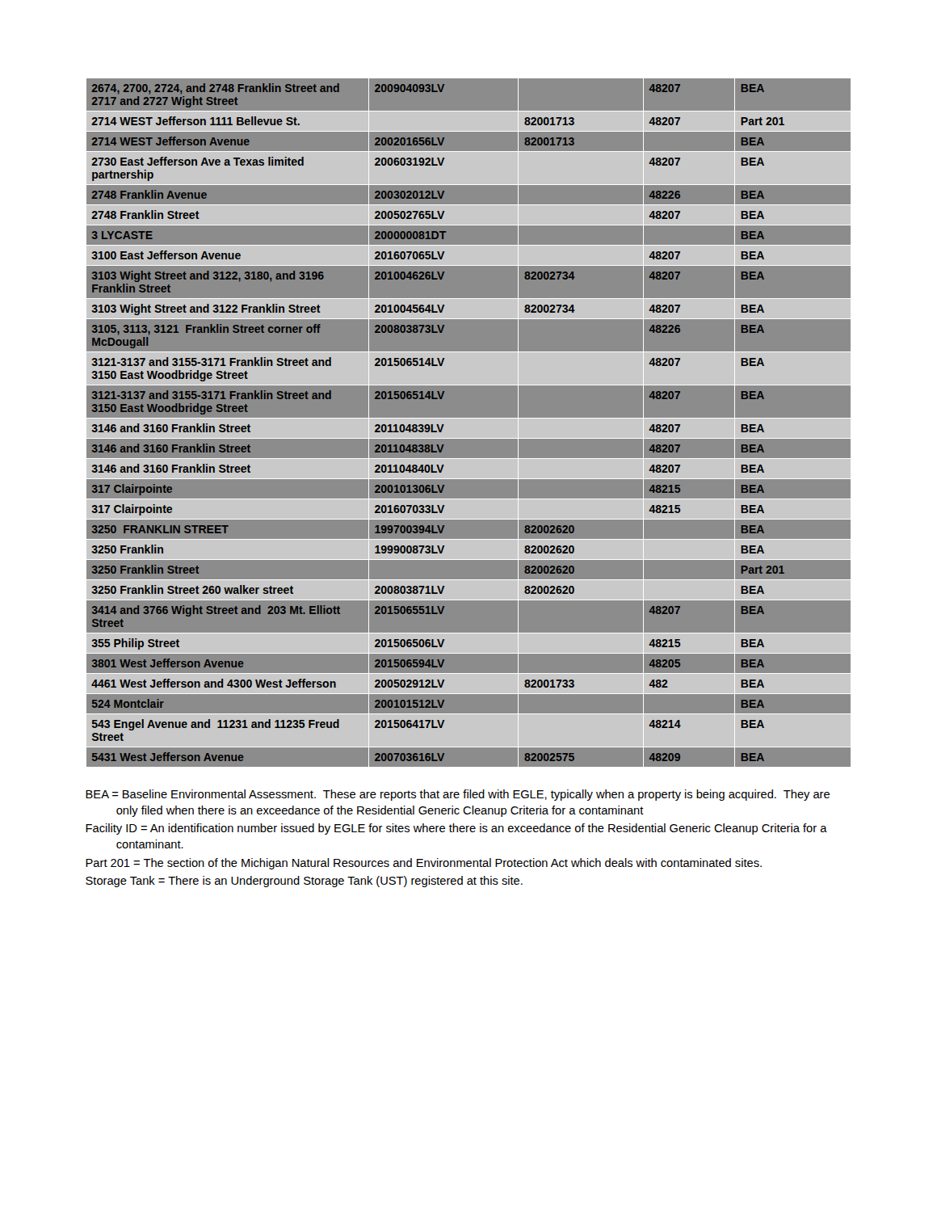| 2674, 2700, 2724, and 2748 Franklin Street and 2717 and 2727 Wight Street | 200904093LV | | 48207 | BEA |
| 2714 WEST Jefferson 1111 Bellevue St. | | 82001713 | 48207 | Part 201 |
| 2714 WEST Jefferson Avenue | 200201656LV | 82001713 | | BEA |
| 2730 East Jefferson Ave a Texas limited partnership | 200603192LV | | 48207 | BEA |
| 2748 Franklin Avenue | 200302012LV | | 48226 | BEA |
| 2748 Franklin Street | 200502765LV | | 48207 | BEA |
| 3 LYCASTE | 200000081DT | | | BEA |
| 3100 East Jefferson Avenue | 201607065LV | | 48207 | BEA |
| 3103 Wight Street and 3122, 3180, and 3196 Franklin Street | 201004626LV | 82002734 | 48207 | BEA |
| 3103 Wight Street and 3122 Franklin Street | 201004564LV | 82002734 | 48207 | BEA |
| 3105, 3113, 3121 Franklin Street corner off McDougall | 200803873LV | | 48226 | BEA |
| 3121-3137 and 3155-3171 Franklin Street and 3150 East Woodbridge Street | 201506514LV | | 48207 | BEA |
| 3121-3137 and 3155-3171 Franklin Street and 3150 East Woodbridge Street | 201506514LV | | 48207 | BEA |
| 3146 and 3160 Franklin Street | 201104839LV | | 48207 | BEA |
| 3146 and 3160 Franklin Street | 201104838LV | | 48207 | BEA |
| 3146 and 3160 Franklin Street | 201104840LV | | 48207 | BEA |
| 317 Clairpointe | 200101306LV | | 48215 | BEA |
| 317 Clairpointe | 201607033LV | | 48215 | BEA |
| 3250 FRANKLIN STREET | 199700394LV | 82002620 | | BEA |
| 3250 Franklin | 199900873LV | 82002620 | | BEA |
| 3250 Franklin Street | | 82002620 | | Part 201 |
| 3250 Franklin Street 260 walker street | 200803871LV | 82002620 | | BEA |
| 3414 and 3766 Wight Street and 203 Mt. Elliott Street | 201506551LV | | 48207 | BEA |
| 355 Philip Street | 201506506LV | | 48215 | BEA |
| 3801 West Jefferson Avenue | 201506594LV | | 48205 | BEA |
| 4461 West Jefferson and 4300 West Jefferson | 200502912LV | 82001733 | 482 | BEA |
| 524 Montclair | 200101512LV | | | BEA |
| 543 Engel Avenue and 11231 and 11235 Freud Street | 201506417LV | | 48214 | BEA |
| 5431 West Jefferson Avenue | 200703616LV | 82002575 | 48209 | BEA |
BEA = Baseline Environmental Assessment. These are reports that are filed with EGLE, typically when a property is being acquired. They are only filed when there is an exceedance of the Residential Generic Cleanup Criteria for a contaminant
Facility ID = An identification number issued by EGLE for sites where there is an exceedance of the Residential Generic Cleanup Criteria for a contaminant.
Part 201 = The section of the Michigan Natural Resources and Environmental Protection Act which deals with contaminated sites.
Storage Tank = There is an Underground Storage Tank (UST) registered at this site.